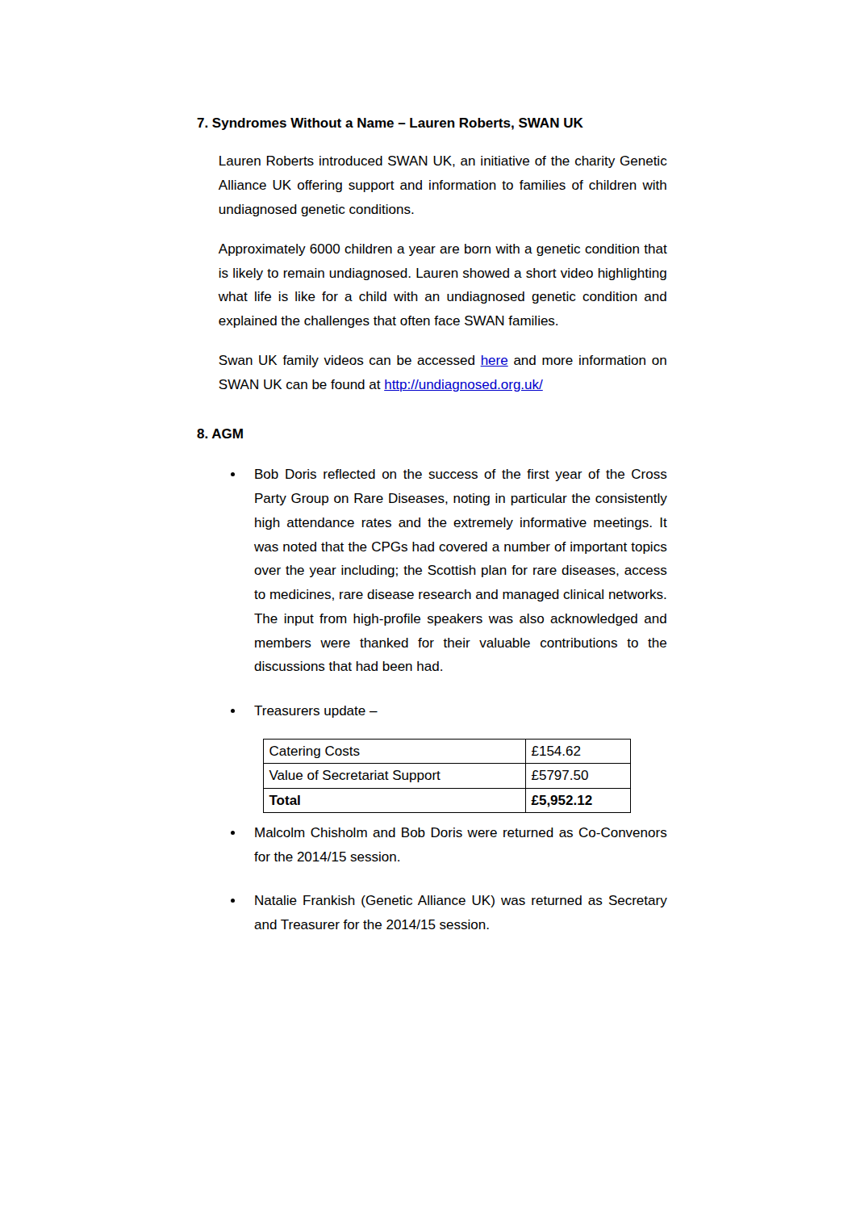7. Syndromes Without a Name – Lauren Roberts, SWAN UK
Lauren Roberts introduced SWAN UK, an initiative of the charity Genetic Alliance UK offering support and information to families of children with undiagnosed genetic conditions.
Approximately 6000 children a year are born with a genetic condition that is likely to remain undiagnosed. Lauren showed a short video highlighting what life is like for a child with an undiagnosed genetic condition and explained the challenges that often face SWAN families.
Swan UK family videos can be accessed here and more information on SWAN UK can be found at http://undiagnosed.org.uk/
8. AGM
Bob Doris reflected on the success of the first year of the Cross Party Group on Rare Diseases, noting in particular the consistently high attendance rates and the extremely informative meetings. It was noted that the CPGs had covered a number of important topics over the year including; the Scottish plan for rare diseases, access to medicines, rare disease research and managed clinical networks. The input from high-profile speakers was also acknowledged and members were thanked for their valuable contributions to the discussions that had been had.
Treasurers update –
| Catering Costs | £154.62 |
| Value of Secretariat Support | £5797.50 |
| Total | £5,952.12 |
Malcolm Chisholm and Bob Doris were returned as Co-Convenors for the 2014/15 session.
Natalie Frankish (Genetic Alliance UK) was returned as Secretary and Treasurer for the 2014/15 session.